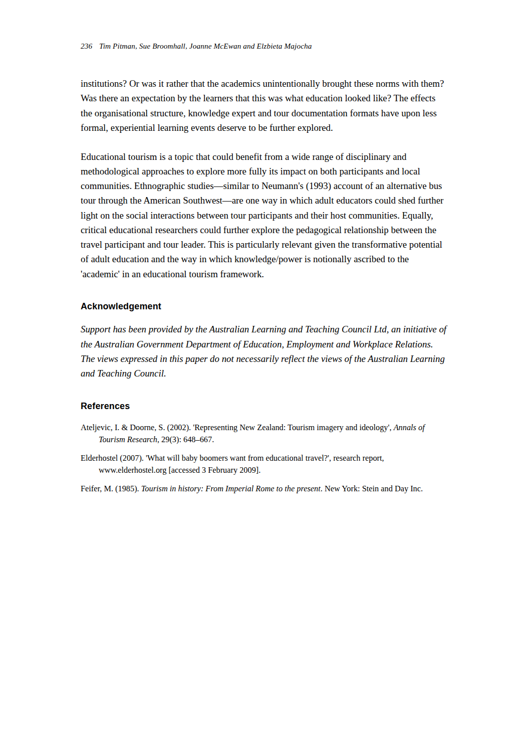236 Tim Pitman, Sue Broomhall, Joanne McEwan and Elzbieta Majocha
institutions? Or was it rather that the academics unintentionally brought these norms with them? Was there an expectation by the learners that this was what education looked like? The effects the organisational structure, knowledge expert and tour documentation formats have upon less formal, experiential learning events deserve to be further explored.
Educational tourism is a topic that could benefit from a wide range of disciplinary and methodological approaches to explore more fully its impact on both participants and local communities. Ethnographic studies—similar to Neumann's (1993) account of an alternative bus tour through the American Southwest—are one way in which adult educators could shed further light on the social interactions between tour participants and their host communities. Equally, critical educational researchers could further explore the pedagogical relationship between the travel participant and tour leader. This is particularly relevant given the transformative potential of adult education and the way in which knowledge/power is notionally ascribed to the 'academic' in an educational tourism framework.
Acknowledgement
Support has been provided by the Australian Learning and Teaching Council Ltd, an initiative of the Australian Government Department of Education, Employment and Workplace Relations. The views expressed in this paper do not necessarily reflect the views of the Australian Learning and Teaching Council.
References
Ateljevic, I. & Doorne, S. (2002). 'Representing New Zealand: Tourism imagery and ideology', Annals of Tourism Research, 29(3): 648–667.
Elderhostel (2007). 'What will baby boomers want from educational travel?', research report, www.elderhostel.org [accessed 3 February 2009].
Feifer, M. (1985). Tourism in history: From Imperial Rome to the present. New York: Stein and Day Inc.